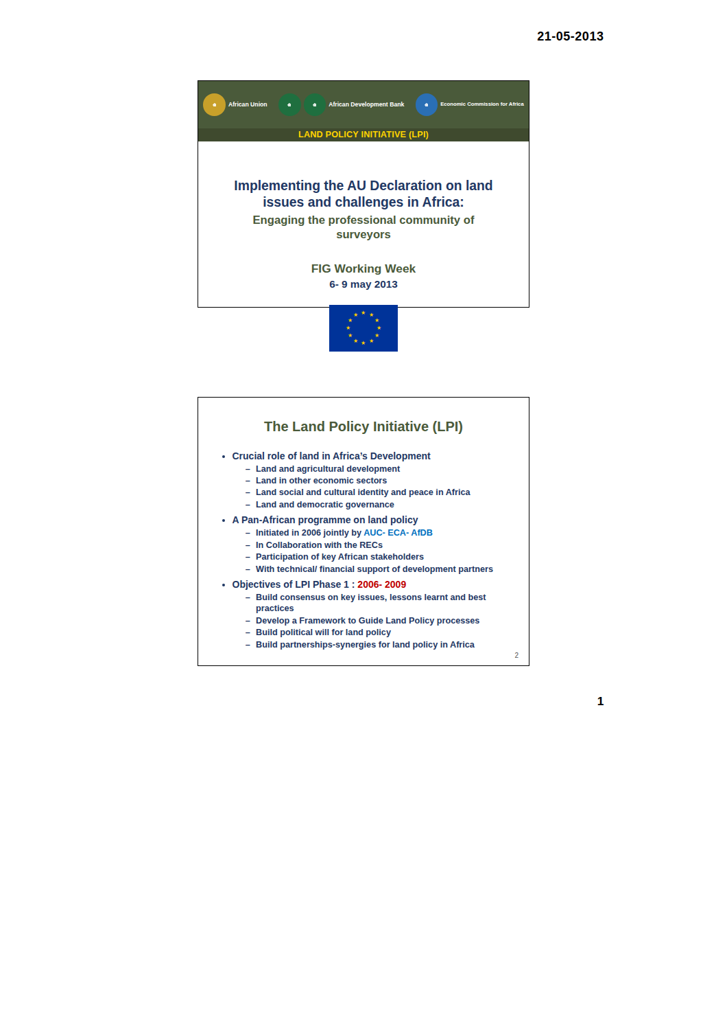21-05-2013
African Union
African Development Bank
Economic Commission for Africa
LAND POLICY INITIATIVE (LPI)
Implementing the AU Declaration on land
issues and challenges in Africa:
Engaging the professional community of
surveyors
FIG Working Week
6- 9 may 2013
★ ★ ★ ★ ★ ★ ★ ★ ★ ★ ★ ★
The Land Policy Initiative (LPI)
Crucial role of land in Africa’s Development
Land and agricultural development
Land in other economic sectors
Land social and cultural identity and peace in Africa
Land and democratic governance
A Pan-African programme on land policy
Initiated in 2006 jointly by AUC- ECA- AfDB
In Collaboration with the RECs
Participation of key African stakeholders
With technical/ financial support of development partners
Objectives of LPI Phase 1 : 2006- 2009
Build consensus on key issues, lessons learnt and best practices
Develop a Framework to Guide Land Policy processes
Build political will for land policy
Build partnerships-synergies for land policy in Africa
2
1